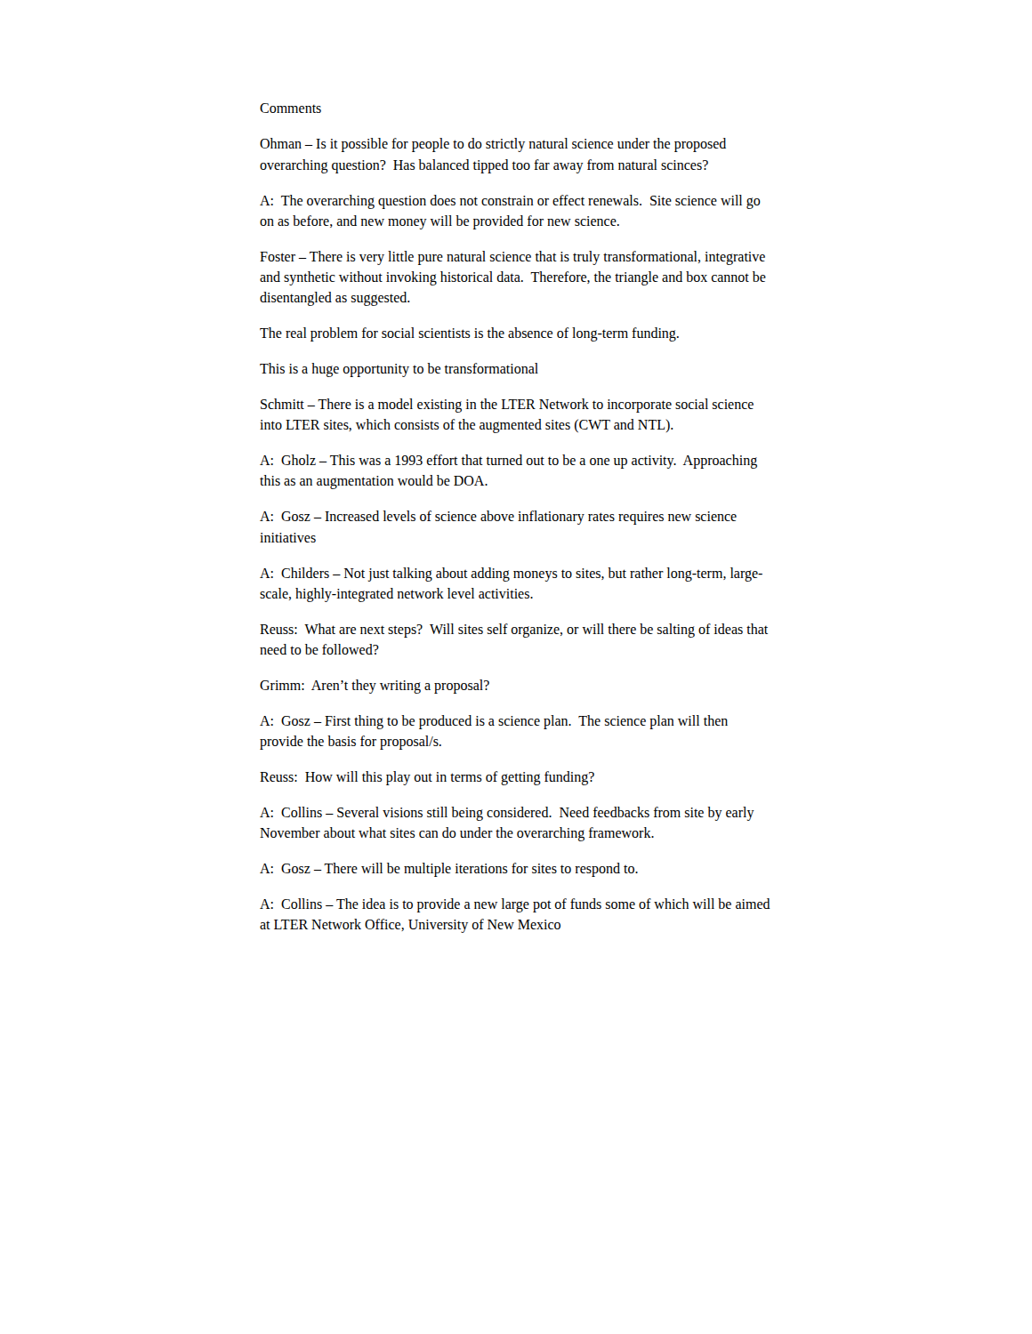Comments
Ohman – Is it possible for people to do strictly natural science under the proposed overarching question? Has balanced tipped too far away from natural scinces?
A: The overarching question does not constrain or effect renewals. Site science will go on as before, and new money will be provided for new science.
Foster – There is very little pure natural science that is truly transformational, integrative and synthetic without invoking historical data. Therefore, the triangle and box cannot be disentangled as suggested.
The real problem for social scientists is the absence of long-term funding.
This is a huge opportunity to be transformational
Schmitt – There is a model existing in the LTER Network to incorporate social science into LTER sites, which consists of the augmented sites (CWT and NTL).
A: Gholz – This was a 1993 effort that turned out to be a one up activity. Approaching this as an augmentation would be DOA.
A: Gosz – Increased levels of science above inflationary rates requires new science initiatives
A: Childers – Not just talking about adding moneys to sites, but rather long-term, large-scale, highly-integrated network level activities.
Reuss: What are next steps? Will sites self organize, or will there be salting of ideas that need to be followed?
Grimm: Aren’t they writing a proposal?
A: Gosz – First thing to be produced is a science plan. The science plan will then provide the basis for proposal/s.
Reuss: How will this play out in terms of getting funding?
A: Collins – Several visions still being considered. Need feedbacks from site by early November about what sites can do under the overarching framework.
A: Gosz – There will be multiple iterations for sites to respond to.
A: Collins – The idea is to provide a new large pot of funds some of which will be aimed at LTER Network Office, University of New Mexico